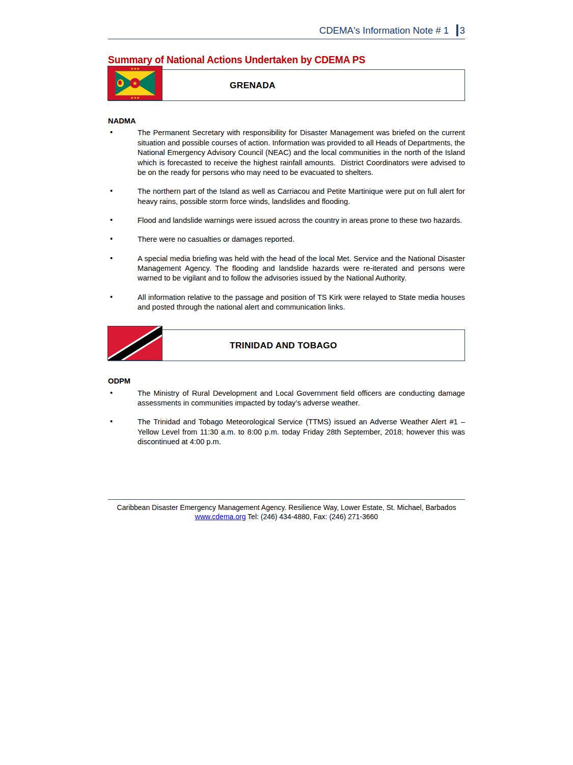CDEMA's Information Note # 1 ┃3
Summary of National Actions Undertaken by CDEMA PS
★
★★★
★★★
GRENADA
NADMA
The Permanent Secretary with responsibility for Disaster Management was briefed on the current situation and possible courses of action. Information was provided to all Heads of Departments, the National Emergency Advisory Council (NEAC) and the local communities in the north of the Island which is forecasted to receive the highest rainfall amounts. District Coordinators were advised to be on the ready for persons who may need to be evacuated to shelters.
The northern part of the Island as well as Carriacou and Petite Martinique were put on full alert for heavy rains, possible storm force winds, landslides and flooding.
Flood and landslide warnings were issued across the country in areas prone to these two hazards.
There were no casualties or damages reported.
A special media briefing was held with the head of the local Met. Service and the National Disaster Management Agency. The flooding and landslide hazards were re-iterated and persons were warned to be vigilant and to follow the advisories issued by the National Authority.
All information relative to the passage and position of TS Kirk were relayed to State media houses and posted through the national alert and communication links.
TRINIDAD AND TOBAGO
ODPM
The Ministry of Rural Development and Local Government field officers are conducting damage assessments in communities impacted by today’s adverse weather.
The Trinidad and Tobago Meteorological Service (TTMS) issued an Adverse Weather Alert #1 – Yellow Level from 11:30 a.m. to 8:00 p.m. today Friday 28th September, 2018; however this was discontinued at 4:00 p.m.
Caribbean Disaster Emergency Management Agency. Resilience Way, Lower Estate, St. Michael, Barbados
www.cdema.org Tel: (246) 434-4880, Fax: (246) 271-3660